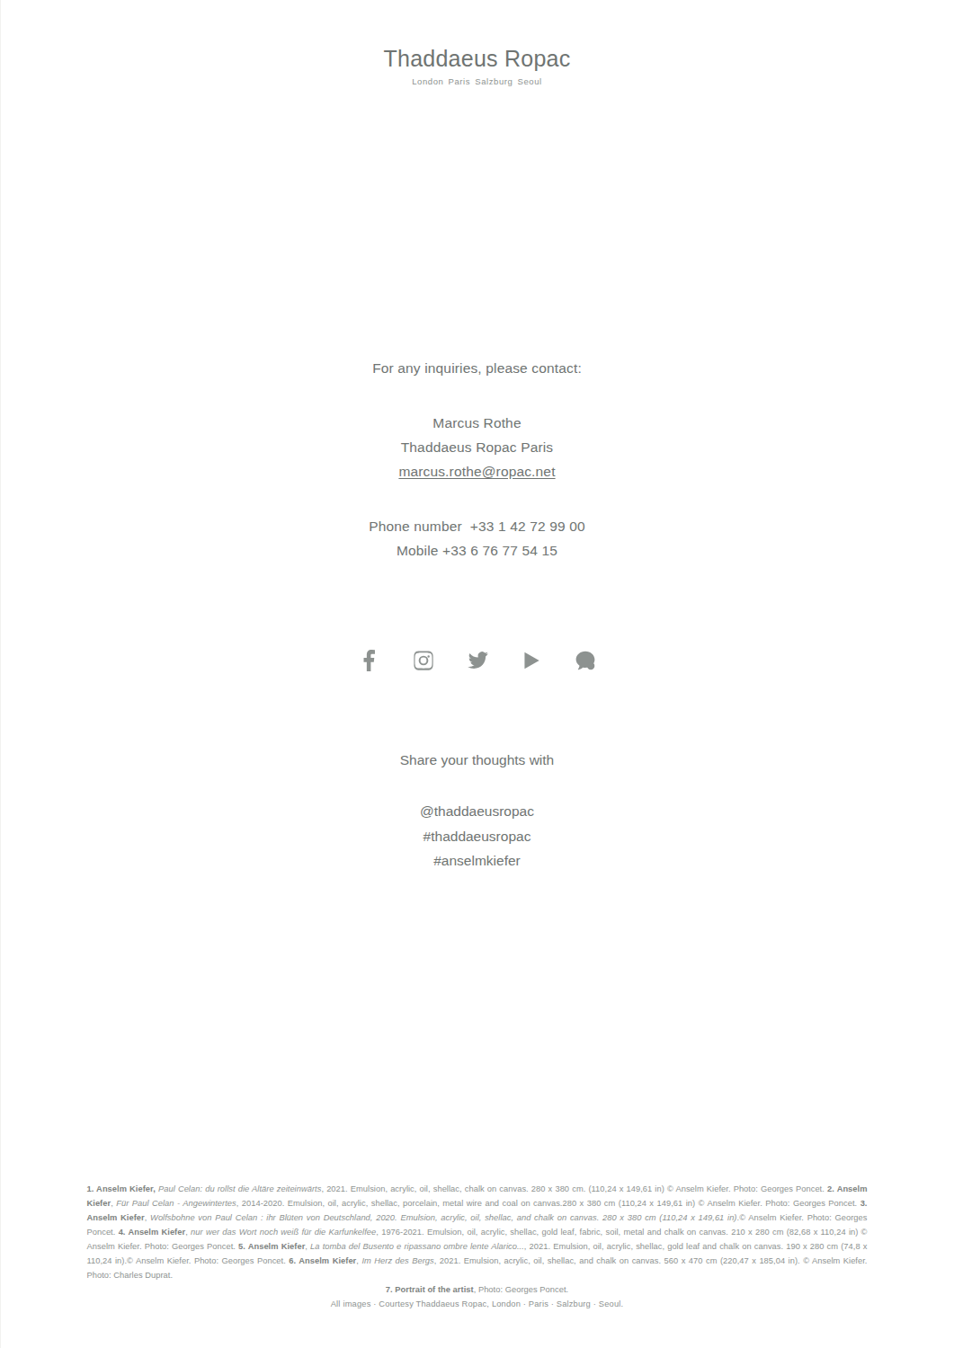Thaddaeus Ropac
London Paris Salzburg Seoul
For any inquiries, please contact:
Marcus Rothe
Thaddaeus Ropac Paris
marcus.rothe@ropac.net
Phone number +33 1 42 72 99 00
Mobile +33 6 76 77 54 15
Share your thoughts with
@thaddaeusropac
#thaddaeusropac
#anselmkiefer
1. Anselm Kiefer, Paul Celan: du rollst die Altäre zeiteinwärts, 2021. Emulsion, acrylic, oil, shellac, chalk on canvas. 280 x 380 cm. (110,24 x 149,61 in) © Anselm Kiefer. Photo: Georges Poncet. 2. Anselm Kiefer, Für Paul Celan - Angewintertes, 2014-2020. Emulsion, oil, acrylic, shellac, porcelain, metal wire and coal on canvas.280 x 380 cm (110,24 x 149,61 in) © Anselm Kiefer. Photo: Georges Poncet. 3. Anselm Kiefer, Wolfsbohne von Paul Celan : ihr Blüten von Deutschland, 2020. Emulsion, acrylic, oil, shellac, and chalk on canvas. 280 x 380 cm (110,24 x 149,61 in).© Anselm Kiefer. Photo: Georges Poncet. 4. Anselm Kiefer, nur wer das Wort noch weiß für die Karfunkelfee, 1976-2021. Emulsion, oil, acrylic, shellac, gold leaf, fabric, soil, metal and chalk on canvas. 210 x 280 cm (82,68 x 110,24 in) © Anselm Kiefer. Photo: Georges Poncet. 5. Anselm Kiefer, La tomba del Busento e ripassano ombre lente Alarico..., 2021. Emulsion, oil, acrylic, shellac, gold leaf and chalk on canvas. 190 x 280 cm (74,8 x 110,24 in).© Anselm Kiefer. Photo: Georges Poncet. 6. Anselm Kiefer, Im Herz des Bergs, 2021. Emulsion, acrylic, oil, shellac, and chalk on canvas. 560 x 470 cm (220,47 x 185,04 in). © Anselm Kiefer. Photo: Charles Duprat. 7. Portrait of the artist, Photo: Georges Poncet.
All images · Courtesy Thaddaeus Ropac, London · Paris · Salzburg · Seoul.